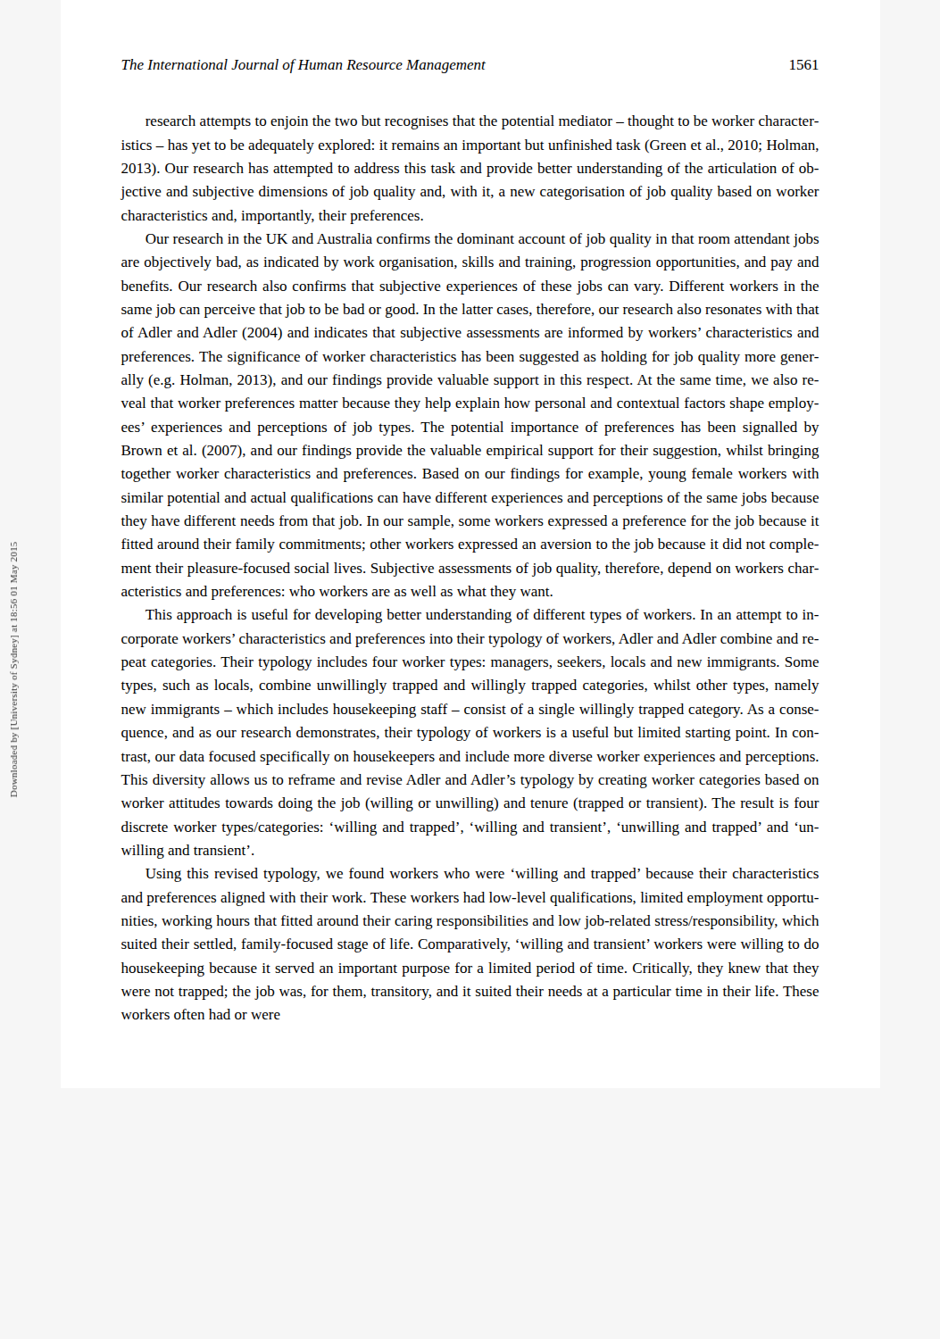Downloaded by [University of Sydney] at 18:56 01 May 2015
The International Journal of Human Resource Management 1561
research attempts to enjoin the two but recognises that the potential mediator – thought to be worker characteristics – has yet to be adequately explored: it remains an important but unfinished task (Green et al., 2010; Holman, 2013). Our research has attempted to address this task and provide better understanding of the articulation of objective and subjective dimensions of job quality and, with it, a new categorisation of job quality based on worker characteristics and, importantly, their preferences.
Our research in the UK and Australia confirms the dominant account of job quality in that room attendant jobs are objectively bad, as indicated by work organisation, skills and training, progression opportunities, and pay and benefits. Our research also confirms that subjective experiences of these jobs can vary. Different workers in the same job can perceive that job to be bad or good. In the latter cases, therefore, our research also resonates with that of Adler and Adler (2004) and indicates that subjective assessments are informed by workers’ characteristics and preferences. The significance of worker characteristics has been suggested as holding for job quality more generally (e.g. Holman, 2013), and our findings provide valuable support in this respect. At the same time, we also reveal that worker preferences matter because they help explain how personal and contextual factors shape employees’ experiences and perceptions of job types. The potential importance of preferences has been signalled by Brown et al. (2007), and our findings provide the valuable empirical support for their suggestion, whilst bringing together worker characteristics and preferences. Based on our findings for example, young female workers with similar potential and actual qualifications can have different experiences and perceptions of the same jobs because they have different needs from that job. In our sample, some workers expressed a preference for the job because it fitted around their family commitments; other workers expressed an aversion to the job because it did not complement their pleasure-focused social lives. Subjective assessments of job quality, therefore, depend on workers characteristics and preferences: who workers are as well as what they want.
This approach is useful for developing better understanding of different types of workers. In an attempt to incorporate workers’ characteristics and preferences into their typology of workers, Adler and Adler combine and repeat categories. Their typology includes four worker types: managers, seekers, locals and new immigrants. Some types, such as locals, combine unwillingly trapped and willingly trapped categories, whilst other types, namely new immigrants – which includes housekeeping staff – consist of a single willingly trapped category. As a consequence, and as our research demonstrates, their typology of workers is a useful but limited starting point. In contrast, our data focused specifically on housekeepers and include more diverse worker experiences and perceptions. This diversity allows us to reframe and revise Adler and Adler’s typology by creating worker categories based on worker attitudes towards doing the job (willing or unwilling) and tenure (trapped or transient). The result is four discrete worker types/categories: ‘willing and trapped’, ‘willing and transient’, ‘unwilling and trapped’ and ‘unwilling and transient’.
Using this revised typology, we found workers who were ‘willing and trapped’ because their characteristics and preferences aligned with their work. These workers had low-level qualifications, limited employment opportunities, working hours that fitted around their caring responsibilities and low job-related stress/responsibility, which suited their settled, family-focused stage of life. Comparatively, ‘willing and transient’ workers were willing to do housekeeping because it served an important purpose for a limited period of time. Critically, they knew that they were not trapped; the job was, for them, transitory, and it suited their needs at a particular time in their life. These workers often had or were